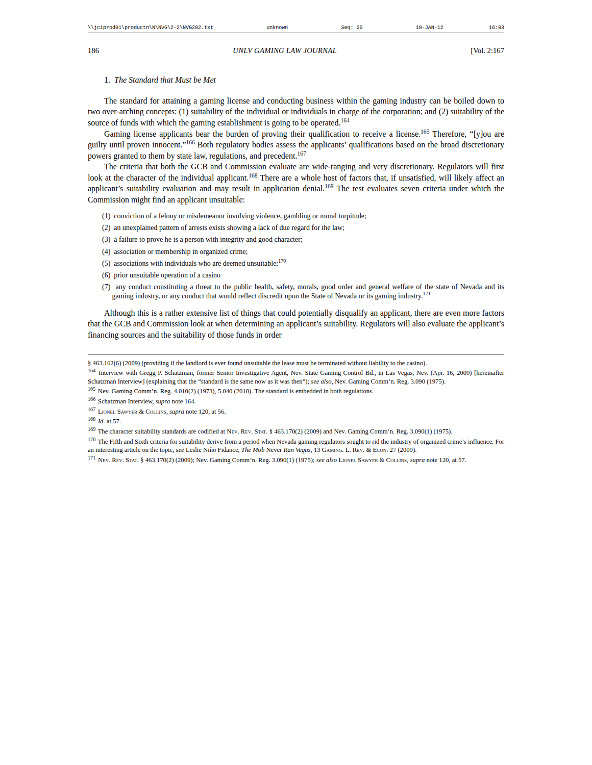\\jciprod01\productn\N\NVG\2-2\NVG202.txt unknown Seq: 20 10-JAN-12 16:03
186 UNLV GAMING LAW JOURNAL [Vol. 2:167
1. The Standard that Must be Met
The standard for attaining a gaming license and conducting business within the gaming industry can be boiled down to two over-arching concepts: (1) suitability of the individual or individuals in charge of the corporation; and (2) suitability of the source of funds with which the gaming establishment is going to be operated.164
Gaming license applicants bear the burden of proving their qualification to receive a license.165 Therefore, “[y]ou are guilty until proven innocent.”166 Both regulatory bodies assess the applicants’ qualifications based on the broad discretionary powers granted to them by state law, regulations, and precedent.167
The criteria that both the GCB and Commission evaluate are wide-ranging and very discretionary. Regulators will first look at the character of the individual applicant.168 There are a whole host of factors that, if unsatisfied, will likely affect an applicant’s suitability evaluation and may result in application denial.169 The test evaluates seven criteria under which the Commission might find an applicant unsuitable:
(1) conviction of a felony or misdemeanor involving violence, gambling or moral turpitude;
(2) an unexplained pattern of arrests exists showing a lack of due regard for the law;
(3) a failure to prove he is a person with integrity and good character;
(4) association or membership in organized crime;
(5) associations with individuals who are deemed unsuitable;170
(6) prior unsuitable operation of a casino
(7) any conduct constituting a threat to the public health, safety, morals, good order and general welfare of the state of Nevada and its gaming industry, or any conduct that would reflect discredit upon the State of Nevada or its gaming industry.171
Although this is a rather extensive list of things that could potentially disqualify an applicant, there are even more factors that the GCB and Commission look at when determining an applicant’s suitability. Regulators will also evaluate the applicant’s financing sources and the suitability of those funds in order
§ 463.162(6) (2009) (providing if the landlord is ever found unsuitable the lease must be terminated without liability to the casino).
164 Interview with Gregg P. Schatzman, former Senior Investigative Agent, Nev. State Gaming Control Bd., in Las Vegas, Nev. (Apr. 16, 2009) [hereinafter Schatzman Interview] (explaining that the “standard is the same now as it was then”); see also, Nev. Gaming Comm’n. Reg. 3.090 (1975).
165 Nev. Gaming Comm’n. Reg. 4.010(2) (1973), 5.040 (2010). The standard is embedded in both regulations.
166 Schatzman Interview, supra note 164.
167 Lionel Sawyer & Collins, supra note 120, at 56.
168 Id. at 57.
169 The character suitability standards are codified at Nev. Rev. Stat. § 463.170(2) (2009) and Nev. Gaming Comm’n. Reg. 3.090(1) (1975).
170 The Fifth and Sixth criteria for suitability derive from a period when Nevada gaming regulators sought to rid the industry of organized crime’s influence. For an interesting article on the topic, see Leslie Niño Fidance, The Mob Never Ran Vegas, 13 Gaming. L. Rev. & Econ. 27 (2009).
171 Nev. Rev. Stat. § 463.170(2) (2009); Nev. Gaming Comm’n. Reg. 3.090(1) (1975); see also Lionel Sawyer & Collins, supra note 120, at 57.